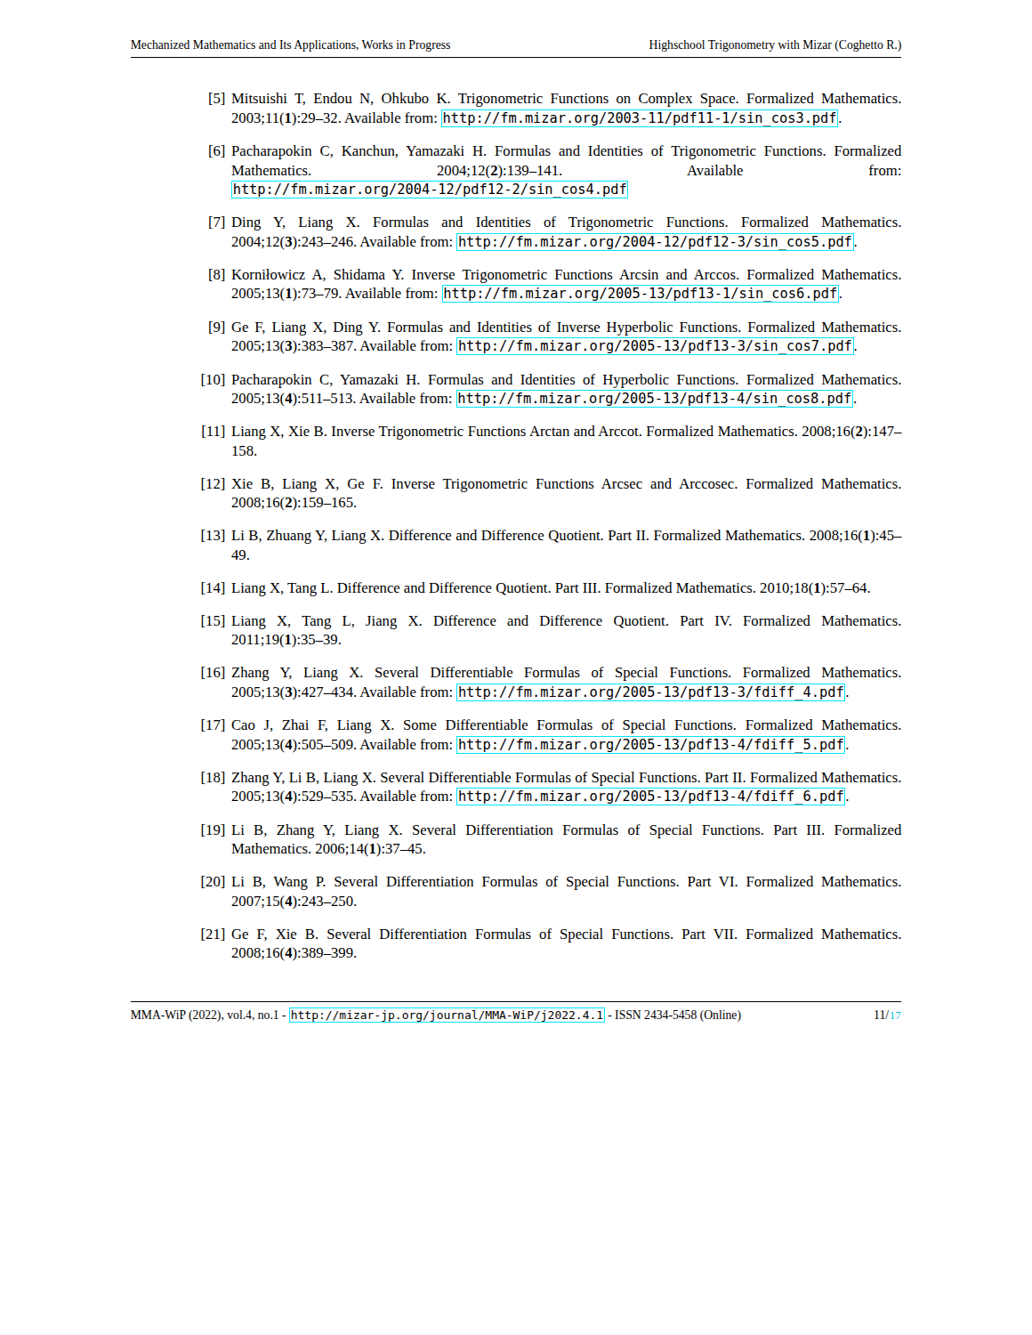Mechanized Mathematics and Its Applications, Works in Progress
Highschool Trigonometry with Mizar (Coghetto R.)
[5] Mitsuishi T, Endou N, Ohkubo K. Trigonometric Functions on Complex Space. Formalized Mathematics. 2003;11(1):29–32. Available from: http://fm.mizar.org/2003-11/pdf11-1/sin_cos3.pdf.
[6] Pacharapokin C, Kanchun, Yamazaki H. Formulas and Identities of Trigonometric Functions. Formalized Mathematics. 2004;12(2):139–141. Available from: http://fm.mizar.org/2004-12/pdf12-2/sin_cos4.pdf
[7] Ding Y, Liang X. Formulas and Identities of Trigonometric Functions. Formalized Mathematics. 2004;12(3):243–246. Available from: http://fm.mizar.org/2004-12/pdf12-3/sin_cos5.pdf.
[8] Korniłowicz A, Shidama Y. Inverse Trigonometric Functions Arcsin and Arccos. Formalized Mathematics. 2005;13(1):73–79. Available from: http://fm.mizar.org/2005-13/pdf13-1/sin_cos6.pdf.
[9] Ge F, Liang X, Ding Y. Formulas and Identities of Inverse Hyperbolic Functions. Formalized Mathematics. 2005;13(3):383–387. Available from: http://fm.mizar.org/2005-13/pdf13-3/sin_cos7.pdf.
[10] Pacharapokin C, Yamazaki H. Formulas and Identities of Hyperbolic Functions. Formalized Mathematics. 2005;13(4):511–513. Available from: http://fm.mizar.org/2005-13/pdf13-4/sin_cos8.pdf.
[11] Liang X, Xie B. Inverse Trigonometric Functions Arctan and Arccot. Formalized Mathematics. 2008;16(2):147–158.
[12] Xie B, Liang X, Ge F. Inverse Trigonometric Functions Arcsec and Arccosec. Formalized Mathematics. 2008;16(2):159–165.
[13] Li B, Zhuang Y, Liang X. Difference and Difference Quotient. Part II. Formalized Mathematics. 2008;16(1):45–49.
[14] Liang X, Tang L. Difference and Difference Quotient. Part III. Formalized Mathematics. 2010;18(1):57–64.
[15] Liang X, Tang L, Jiang X. Difference and Difference Quotient. Part IV. Formalized Mathematics. 2011;19(1):35–39.
[16] Zhang Y, Liang X. Several Differentiable Formulas of Special Functions. Formalized Mathematics. 2005;13(3):427–434. Available from: http://fm.mizar.org/2005-13/pdf13-3/fdiff_4.pdf.
[17] Cao J, Zhai F, Liang X. Some Differentiable Formulas of Special Functions. Formalized Mathematics. 2005;13(4):505–509. Available from: http://fm.mizar.org/2005-13/pdf13-4/fdiff_5.pdf.
[18] Zhang Y, Li B, Liang X. Several Differentiable Formulas of Special Functions. Part II. Formalized Mathematics. 2005;13(4):529–535. Available from: http://fm.mizar.org/2005-13/pdf13-4/fdiff_6.pdf.
[19] Li B, Zhang Y, Liang X. Several Differentiation Formulas of Special Functions. Part III. Formalized Mathematics. 2006;14(1):37–45.
[20] Li B, Wang P. Several Differentiation Formulas of Special Functions. Part VI. Formalized Mathematics. 2007;15(4):243–250.
[21] Ge F, Xie B. Several Differentiation Formulas of Special Functions. Part VII. Formalized Mathematics. 2008;16(4):389–399.
MMA-WiP (2022), vol.4, no.1 - http://mizar-jp.org/journal/MMA-WiP/j2022.4.1 - ISSN 2434-5458 (Online)
11/17